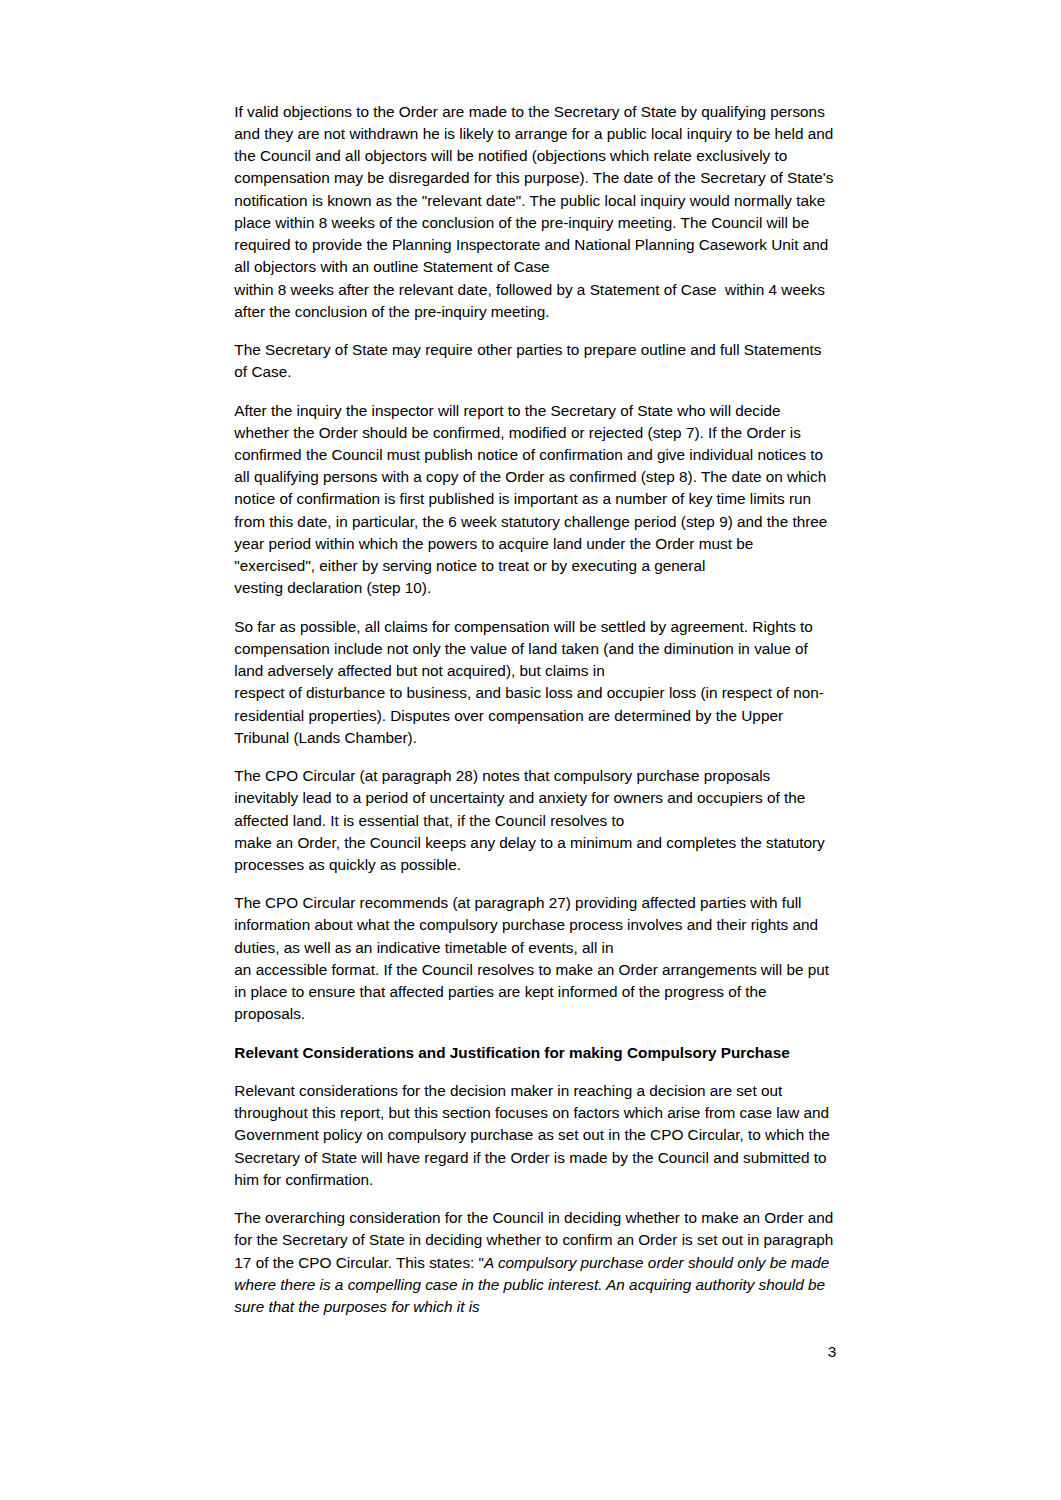If valid objections to the Order are made to the Secretary of State by qualifying persons and they are not withdrawn he is likely to arrange for a public local inquiry to be held and the Council and all objectors will be notified (objections which relate exclusively to compensation may be disregarded for this purpose). The date of the Secretary of State's notification is known as the "relevant date". The public local inquiry would normally take
place within 8 weeks of the conclusion of the pre-inquiry meeting. The Council will be required to provide the Planning Inspectorate and National Planning Casework Unit and all objectors with an outline Statement of Case
within 8 weeks after the relevant date, followed by a Statement of Case within 4 weeks after the conclusion of the pre-inquiry meeting.
The Secretary of State may require other parties to prepare outline and full Statements of Case.
After the inquiry the inspector will report to the Secretary of State who will decide whether the Order should be confirmed, modified or rejected (step 7). If the Order is confirmed the Council must publish notice of confirmation and give individual notices to all qualifying persons with a copy of the Order as confirmed (step 8). The date on which notice of confirmation is first published is important as a number of key time limits run from this date, in particular, the 6 week statutory challenge period (step 9) and the three year period within which the powers to acquire land under the Order must be "exercised", either by serving notice to treat or by executing a general
vesting declaration (step 10).
So far as possible, all claims for compensation will be settled by agreement. Rights to compensation include not only the value of land taken (and the diminution in value of land adversely affected but not acquired), but claims in
respect of disturbance to business, and basic loss and occupier loss (in respect of non-residential properties). Disputes over compensation are determined by the Upper Tribunal (Lands Chamber).
The CPO Circular (at paragraph 28) notes that compulsory purchase proposals inevitably lead to a period of uncertainty and anxiety for owners and occupiers of the affected land. It is essential that, if the Council resolves to
make an Order, the Council keeps any delay to a minimum and completes the statutory processes as quickly as possible.
The CPO Circular recommends (at paragraph 27) providing affected parties with full information about what the compulsory purchase process involves and their rights and duties, as well as an indicative timetable of events, all in
an accessible format. If the Council resolves to make an Order arrangements will be put in place to ensure that affected parties are kept informed of the progress of the proposals.
Relevant Considerations and Justification for making Compulsory Purchase
Relevant considerations for the decision maker in reaching a decision are set out throughout this report, but this section focuses on factors which arise from case law and Government policy on compulsory purchase as set out in the CPO Circular, to which the Secretary of State will have regard if the Order is made by the Council and submitted to him for confirmation.
The overarching consideration for the Council in deciding whether to make an Order and for the Secretary of State in deciding whether to confirm an Order is set out in paragraph 17 of the CPO Circular. This states: "A compulsory purchase order should only be made where there is a compelling case in the public interest. An acquiring authority should be sure that the purposes for which it is
3